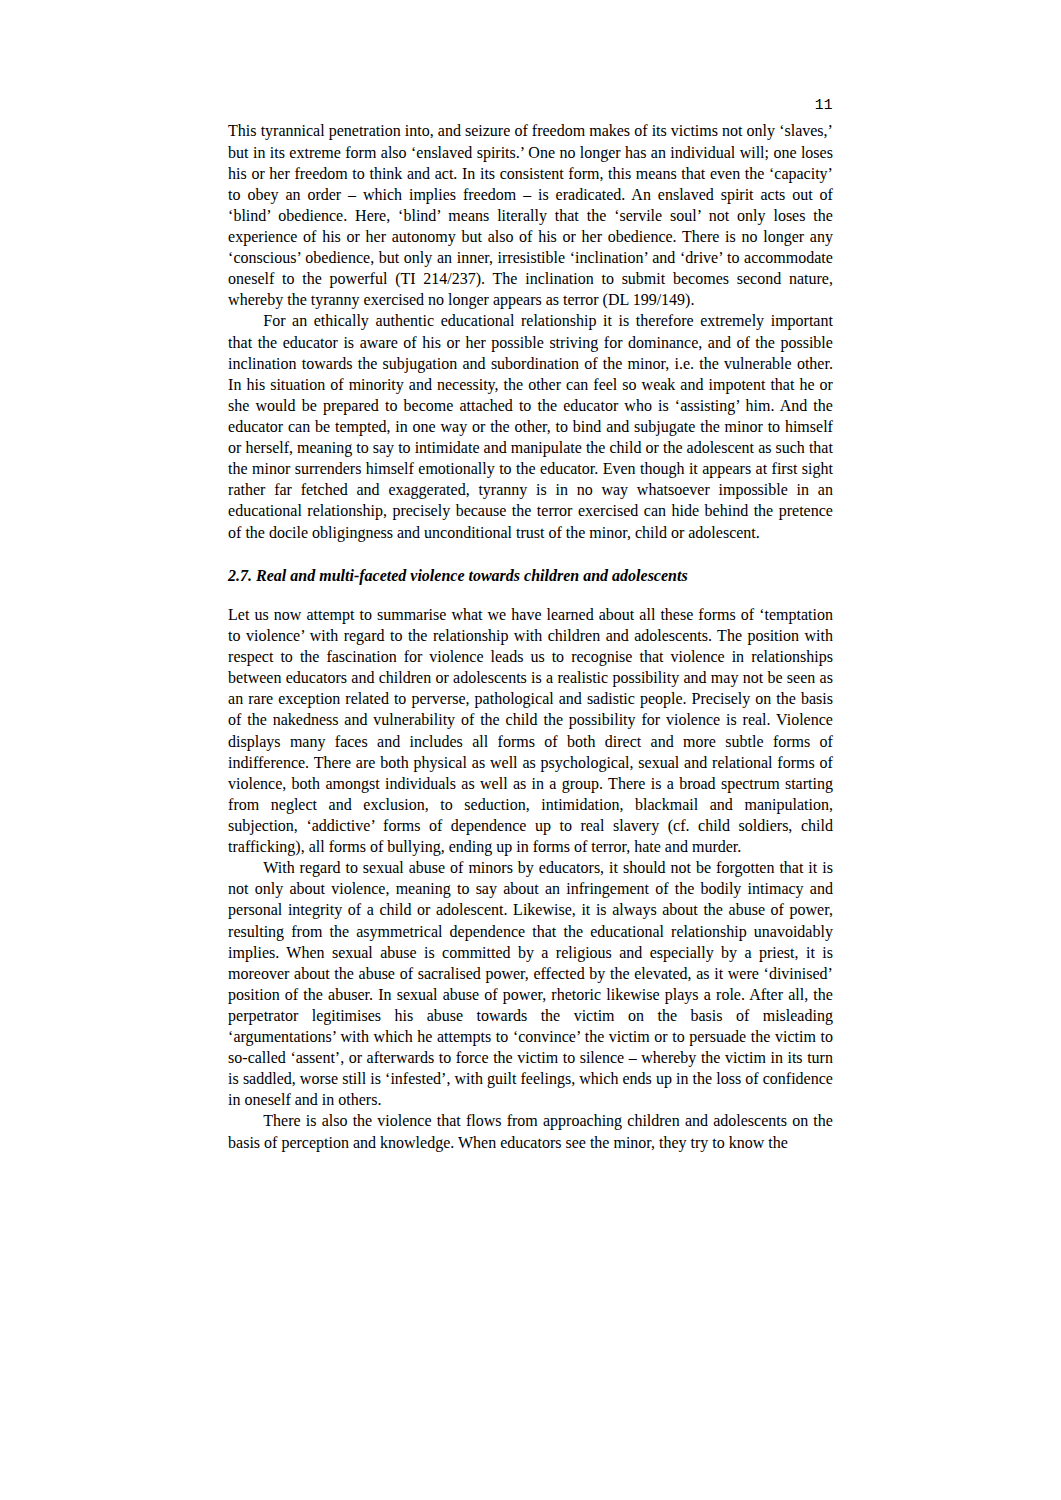11
This tyrannical penetration into, and seizure of freedom makes of its victims not only ‘slaves,’ but in its extreme form also ‘enslaved spirits.’ One no longer has an individual will; one loses his or her freedom to think and act. In its consistent form, this means that even the ‘capacity’ to obey an order – which implies freedom – is eradicated. An enslaved spirit acts out of ‘blind’ obedience. Here, ‘blind’ means literally that the ‘servile soul’ not only loses the experience of his or her autonomy but also of his or her obedience. There is no longer any ‘conscious’ obedience, but only an inner, irresistible ‘inclination’ and ‘drive’ to accommodate oneself to the powerful (TI 214/237). The inclination to submit becomes second nature, whereby the tyranny exercised no longer appears as terror (DL 199/149).
For an ethically authentic educational relationship it is therefore extremely important that the educator is aware of his or her possible striving for dominance, and of the possible inclination towards the subjugation and subordination of the minor, i.e. the vulnerable other. In his situation of minority and necessity, the other can feel so weak and impotent that he or she would be prepared to become attached to the educator who is ‘assisting’ him. And the educator can be tempted, in one way or the other, to bind and subjugate the minor to himself or herself, meaning to say to intimidate and manipulate the child or the adolescent as such that the minor surrenders himself emotionally to the educator. Even though it appears at first sight rather far fetched and exaggerated, tyranny is in no way whatsoever impossible in an educational relationship, precisely because the terror exercised can hide behind the pretence of the docile obligingness and unconditional trust of the minor, child or adolescent.
2.7. Real and multi-faceted violence towards children and adolescents
Let us now attempt to summarise what we have learned about all these forms of ‘temptation to violence’ with regard to the relationship with children and adolescents. The position with respect to the fascination for violence leads us to recognise that violence in relationships between educators and children or adolescents is a realistic possibility and may not be seen as an rare exception related to perverse, pathological and sadistic people. Precisely on the basis of the nakedness and vulnerability of the child the possibility for violence is real. Violence displays many faces and includes all forms of both direct and more subtle forms of indifference. There are both physical as well as psychological, sexual and relational forms of violence, both amongst individuals as well as in a group. There is a broad spectrum starting from neglect and exclusion, to seduction, intimidation, blackmail and manipulation, subjection, ‘addictive’ forms of dependence up to real slavery (cf. child soldiers, child trafficking), all forms of bullying, ending up in forms of terror, hate and murder.
With regard to sexual abuse of minors by educators, it should not be forgotten that it is not only about violence, meaning to say about an infringement of the bodily intimacy and personal integrity of a child or adolescent. Likewise, it is always about the abuse of power, resulting from the asymmetrical dependence that the educational relationship unavoidably implies. When sexual abuse is committed by a religious and especially by a priest, it is moreover about the abuse of sacralised power, effected by the elevated, as it were ‘divinised’ position of the abuser. In sexual abuse of power, rhetoric likewise plays a role. After all, the perpetrator legitimises his abuse towards the victim on the basis of misleading ‘argumentations’ with which he attempts to ‘convince’ the victim or to persuade the victim to so-called ‘assent’, or afterwards to force the victim to silence – whereby the victim in its turn is saddled, worse still is ‘infested’, with guilt feelings, which ends up in the loss of confidence in oneself and in others.
There is also the violence that flows from approaching children and adolescents on the basis of perception and knowledge. When educators see the minor, they try to know the